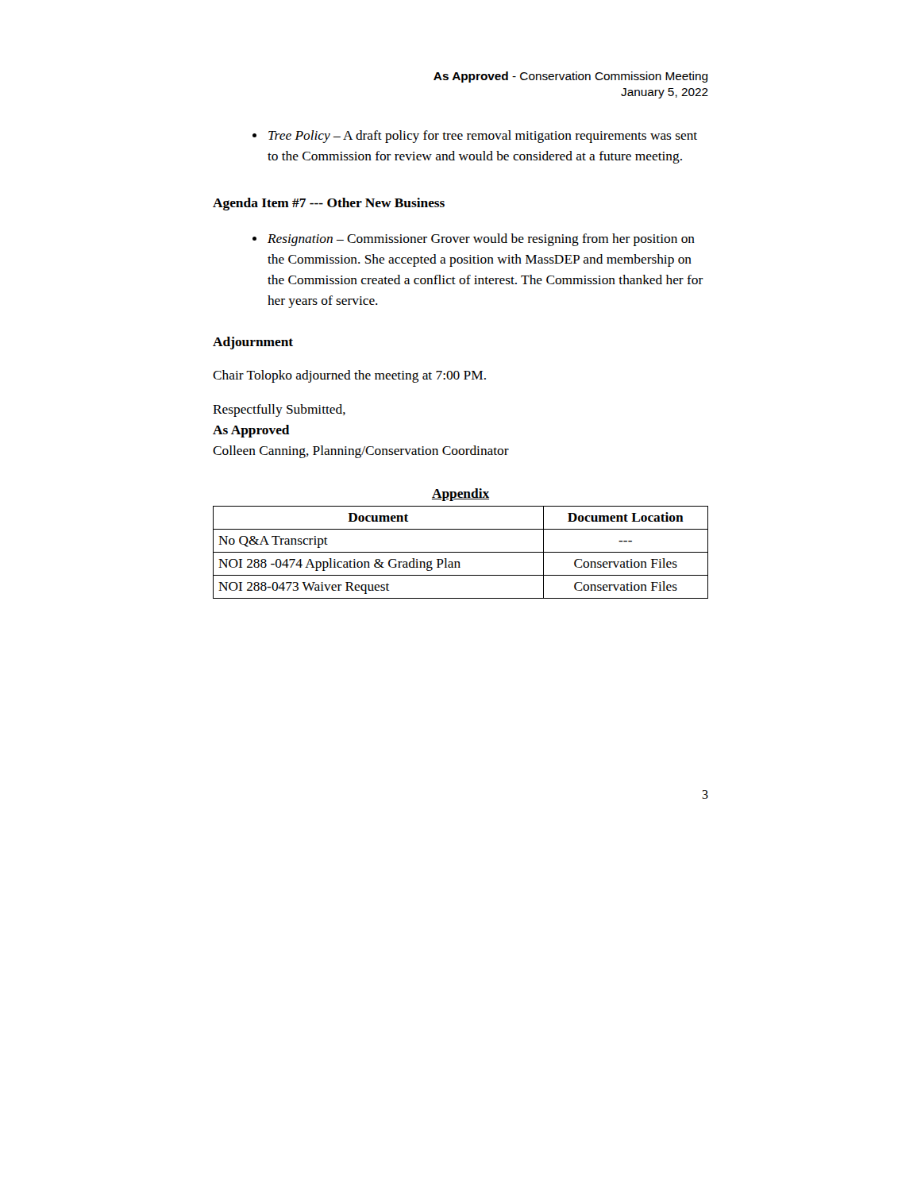As Approved - Conservation Commission Meeting
January 5, 2022
Tree Policy – A draft policy for tree removal mitigation requirements was sent to the Commission for review and would be considered at a future meeting.
Agenda Item #7 --- Other New Business
Resignation – Commissioner Grover would be resigning from her position on the Commission. She accepted a position with MassDEP and membership on the Commission created a conflict of interest. The Commission thanked her for her years of service.
Adjournment
Chair Tolopko adjourned the meeting at 7:00 PM.
Respectfully Submitted,
As Approved
Colleen Canning, Planning/Conservation Coordinator
Appendix
| Document | Document Location |
| --- | --- |
| No Q&A Transcript | --- |
| NOI 288 -0474 Application & Grading Plan | Conservation Files |
| NOI 288-0473 Waiver Request | Conservation Files |
3